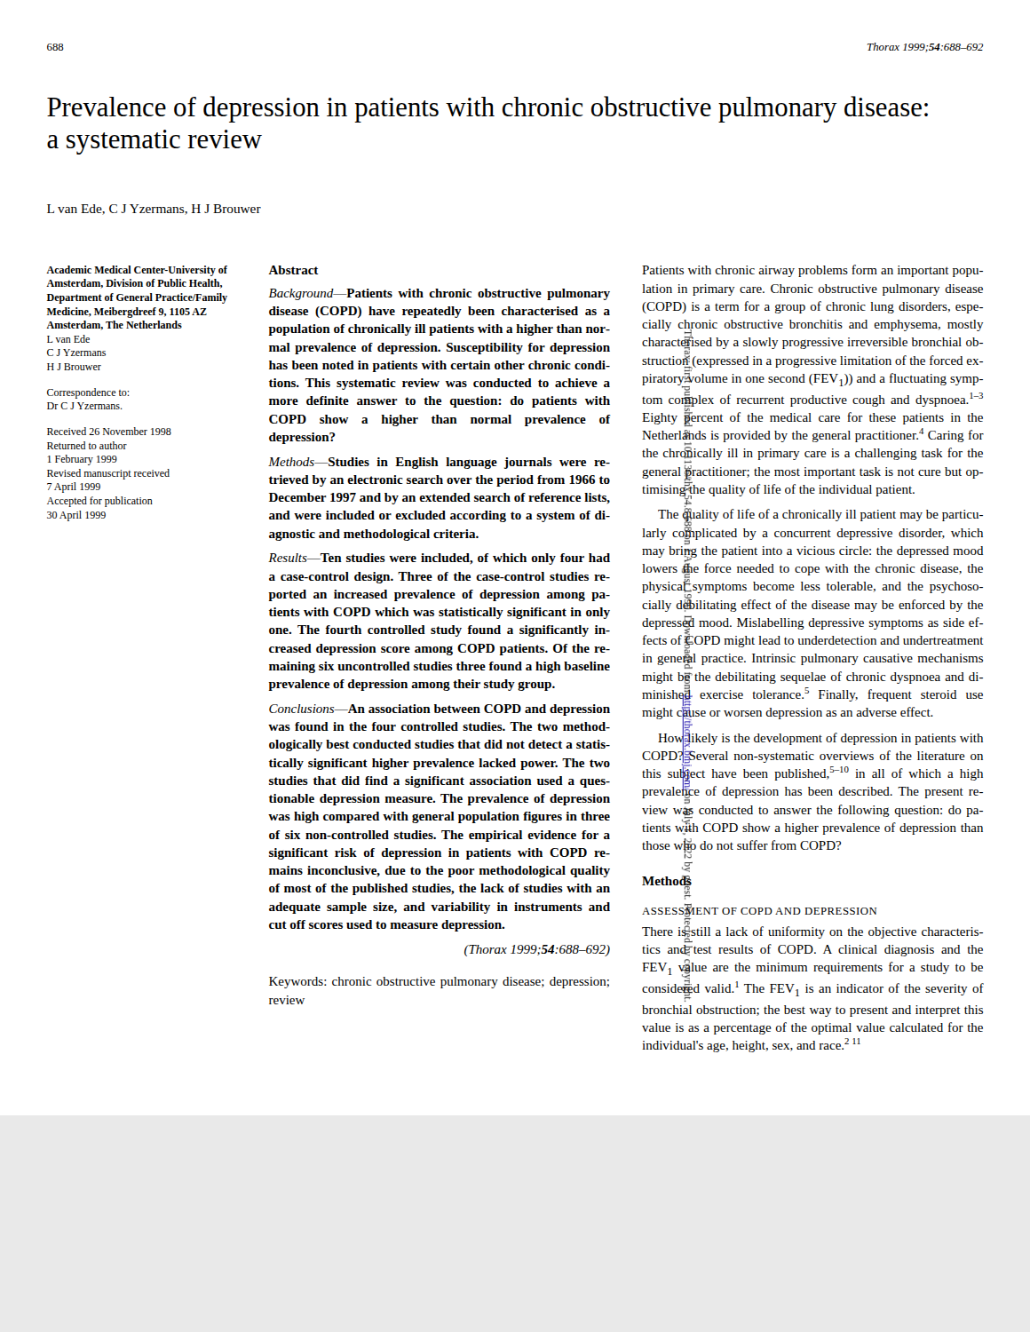Thorax: first published as 10.1136/thx.54.8.688 on 1 August 1999. Downloaded from http://thorax.bmj.com/ on July 1, 2022 by guest. Protected by copyright.
688 Thorax 1999;54:688–692
Prevalence of depression in patients with chronic obstructive pulmonary disease: a systematic review
L van Ede, C J Yzermans, H J Brouwer
Academic Medical Center-University of Amsterdam, Division of Public Health, Department of General Practice/Family Medicine, Meibergdreef 9, 1105 AZ Amsterdam, The Netherlands
L van Ede
C J Yzermans
H J Brouwer
Correspondence to:
Dr C J Yzermans.
Received 26 November 1998
Returned to author
1 February 1999
Revised manuscript received
7 April 1999
Accepted for publication
30 April 1999
Abstract
Background—Patients with chronic obstructive pulmonary disease (COPD) have repeatedly been characterised as a population of chronically ill patients with a higher than normal prevalence of depression. Susceptibility for depression has been noted in patients with certain other chronic conditions. This systematic review was conducted to achieve a more definite answer to the question: do patients with COPD show a higher than normal prevalence of depression?
Methods—Studies in English language journals were retrieved by an electronic search over the period from 1966 to December 1997 and by an extended search of reference lists, and were included or excluded according to a system of diagnostic and methodological criteria.
Results—Ten studies were included, of which only four had a case-control design. Three of the case-control studies reported an increased prevalence of depression among patients with COPD which was statistically significant in only one. The fourth controlled study found a significantly increased depression score among COPD patients. Of the remaining six uncontrolled studies three found a high baseline prevalence of depression among their study group.
Conclusions—An association between COPD and depression was found in the four controlled studies. The two methodologically best conducted studies that did not detect a statistically significant higher prevalence lacked power. The two studies that did find a significant association used a questionable depression measure. The prevalence of depression was high compared with general population figures in three of six non-controlled studies. The empirical evidence for a significant risk of depression in patients with COPD remains inconclusive, due to the poor methodological quality of most of the published studies, the lack of studies with an adequate sample size, and variability in instruments and cut off scores used to measure depression.
(Thorax 1999;54:688–692)
Keywords: chronic obstructive pulmonary disease; depression; review
Patients with chronic airway problems form an important population in primary care. Chronic obstructive pulmonary disease (COPD) is a term for a group of chronic lung disorders, especially chronic obstructive bronchitis and emphysema, mostly characterised by a slowly progressive irreversible bronchial obstruction (expressed in a progressive limitation of the forced expiratory volume in one second (FEV1)) and a fluctuating symptom complex of recurrent productive cough and dyspnoea.1–3 Eighty percent of the medical care for these patients in the Netherlands is provided by the general practitioner.4 Caring for the chronically ill in primary care is a challenging task for the general practitioner; the most important task is not cure but optimising the quality of life of the individual patient.
The quality of life of a chronically ill patient may be particularly complicated by a concurrent depressive disorder, which may bring the patient into a vicious circle: the depressed mood lowers the force needed to cope with the chronic disease, the physical symptoms become less tolerable, and the psychosocially debilitating effect of the disease may be enforced by the depressed mood. Mislabelling depressive symptoms as side effects of COPD might lead to underdetection and undertreatment in general practice. Intrinsic pulmonary causative mechanisms might be the debilitating sequelae of chronic dyspnoea and diminished exercise tolerance.5 Finally, frequent steroid use might cause or worsen depression as an adverse effect.
How likely is the development of depression in patients with COPD? Several non-systematic overviews of the literature on this subject have been published,5–10 in all of which a high prevalence of depression has been described. The present review was conducted to answer the following question: do patients with COPD show a higher prevalence of depression than those who do not suffer from COPD?
Methods
Assessment of COPD and depression
There is still a lack of uniformity on the objective characteristics and test results of COPD. A clinical diagnosis and the FEV1 value are the minimum requirements for a study to be considered valid.1 The FEV1 is an indicator of the severity of bronchial obstruction; the best way to present and interpret this value is as a percentage of the optimal value calculated for the individual's age, height, sex, and race.2 11